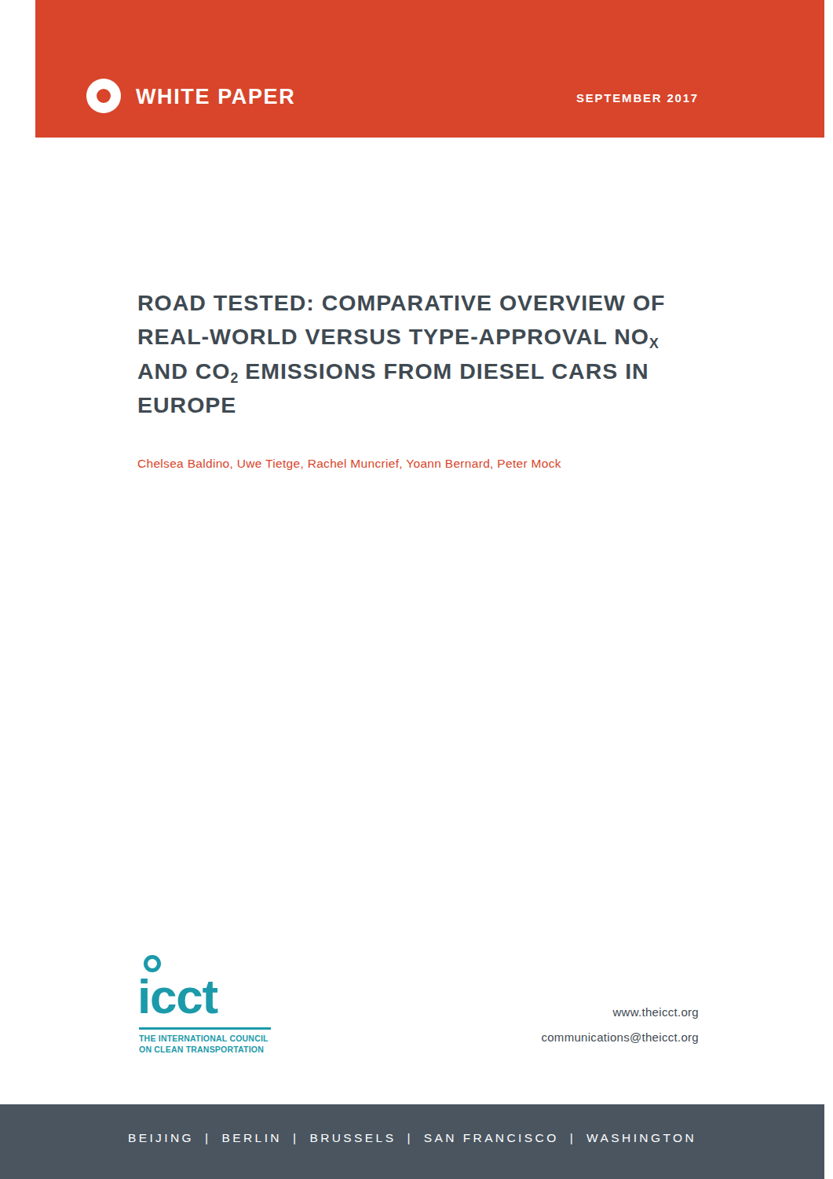WHITE PAPER
SEPTEMBER 2017
ROAD TESTED: COMPARATIVE OVERVIEW OF REAL-WORLD VERSUS TYPE-APPROVAL NOX AND CO2 EMISSIONS FROM DIESEL CARS IN EUROPE
Chelsea Baldino, Uwe Tietge, Rachel Muncrief, Yoann Bernard, Peter Mock
icct
The International Council
on Clean Transportation
www.theicct.org
communications@theicct.org
BEIJING|BERLIN|BRUSSELS|SAN FRANCISCO|WASHINGTON